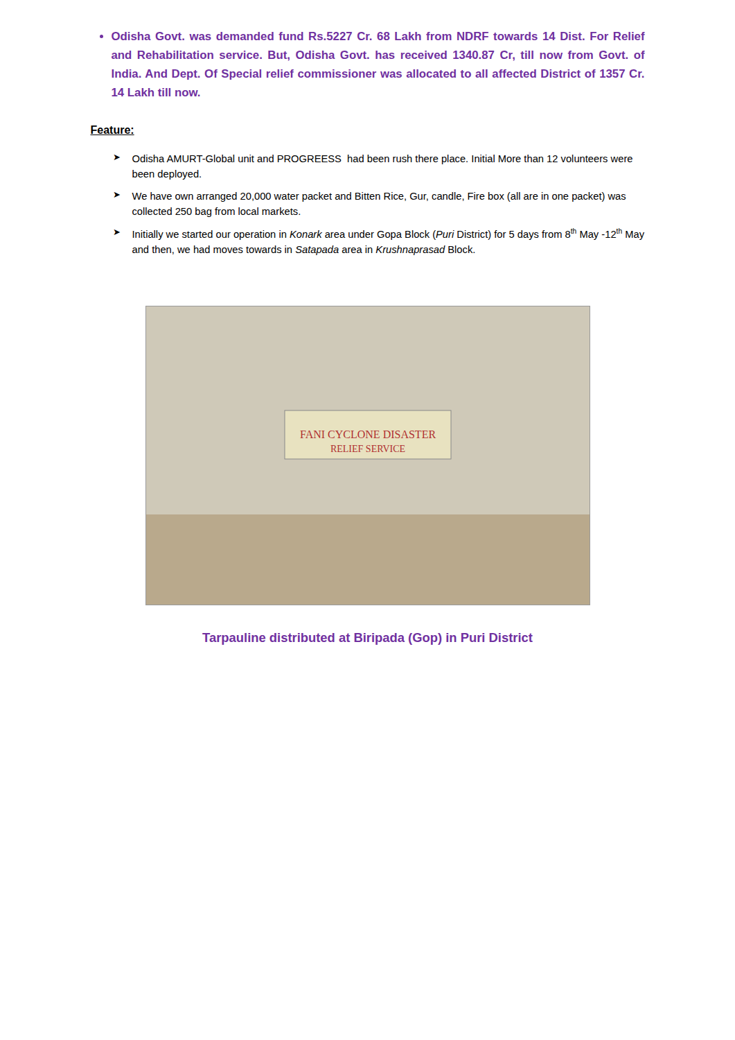Odisha Govt. was demanded fund Rs.5227 Cr. 68 Lakh from NDRF towards 14 Dist. For Relief and Rehabilitation service. But, Odisha Govt. has received 1340.87 Cr, till now from Govt. of India. And Dept. Of Special relief commissioner was allocated to all affected District of 1357 Cr. 14 Lakh till now.
Feature:
Odisha AMURT-Global unit and PROGREESS had been rush there place. Initial More than 12 volunteers were been deployed.
We have own arranged 20,000 water packet and Bitten Rice, Gur, candle, Fire box (all are in one packet) was collected 250 bag from local markets.
Initially we started our operation in Konark area under Gopa Block (Puri District) for 5 days from 8th May -12th May and then, we had moves towards in Satapada area in Krushnaprasad Block.
Tarpauline distributed at Biripada (Gop) in Puri District